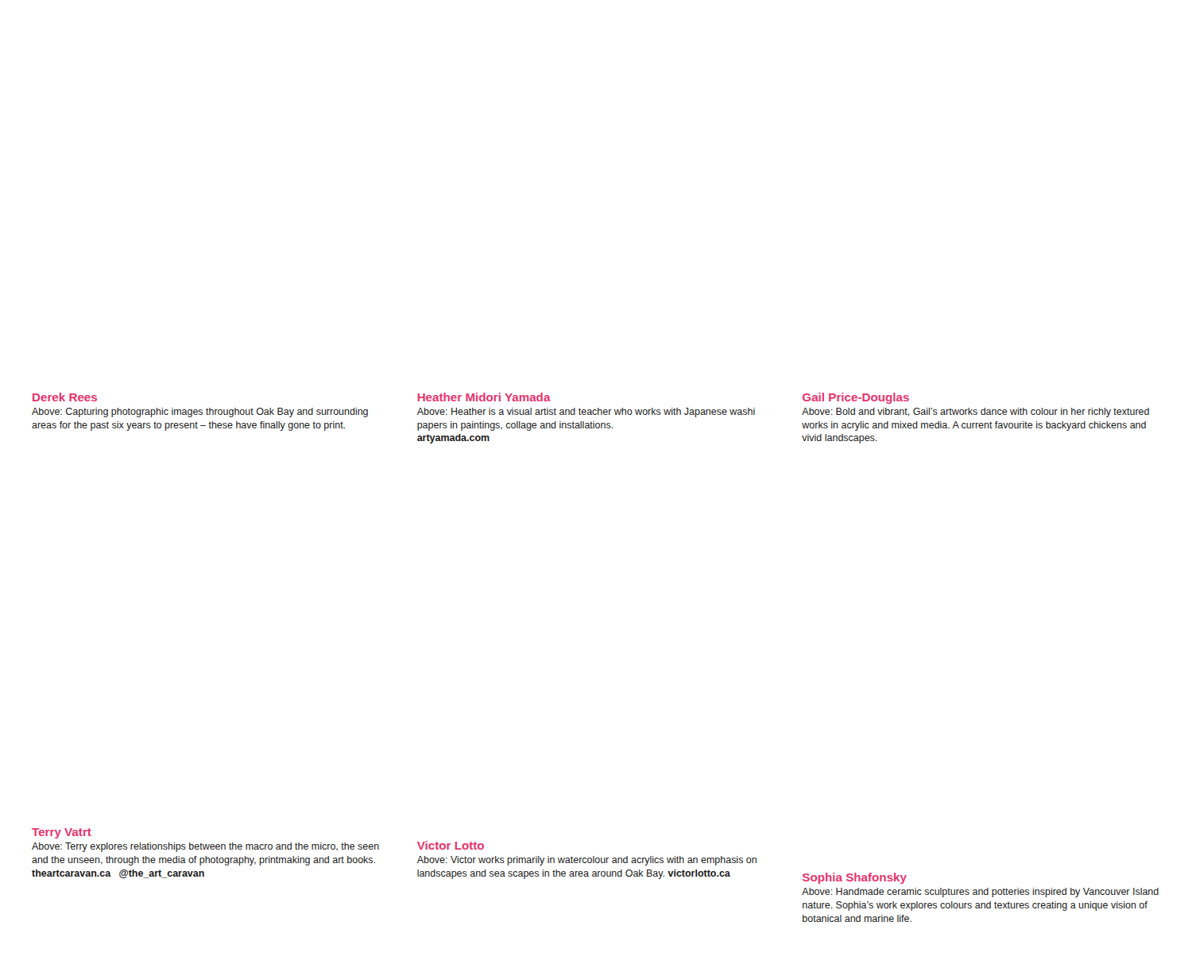Derek Rees
Above: Capturing photographic images throughout Oak Bay and surrounding areas for the past six years to present – these have finally gone to print.
Terry Vatrt
Above: Terry explores relationships between the macro and the micro, the seen and the unseen, through the media of photography, printmaking and art books.
theartcaravan.ca @the_art_caravan
Heather Midori Yamada
Above: Heather is a visual artist and teacher who works with Japanese washi papers in paintings, collage and installations.
artyamada.com
Victor Lotto
Above: Victor works primarily in watercolour and acrylics with an emphasis on landscapes and sea scapes in the area around Oak Bay. victorlotto.ca
Gail Price-Douglas
Above: Bold and vibrant, Gail’s artworks dance with colour in her richly textured works in acrylic and mixed media. A current favourite is backyard chickens and vivid landscapes.
Sophia Shafonsky
Above: Handmade ceramic sculptures and potteries inspired by Vancouver Island nature. Sophia’s work explores colours and textures creating a unique vision of botanical and marine life.